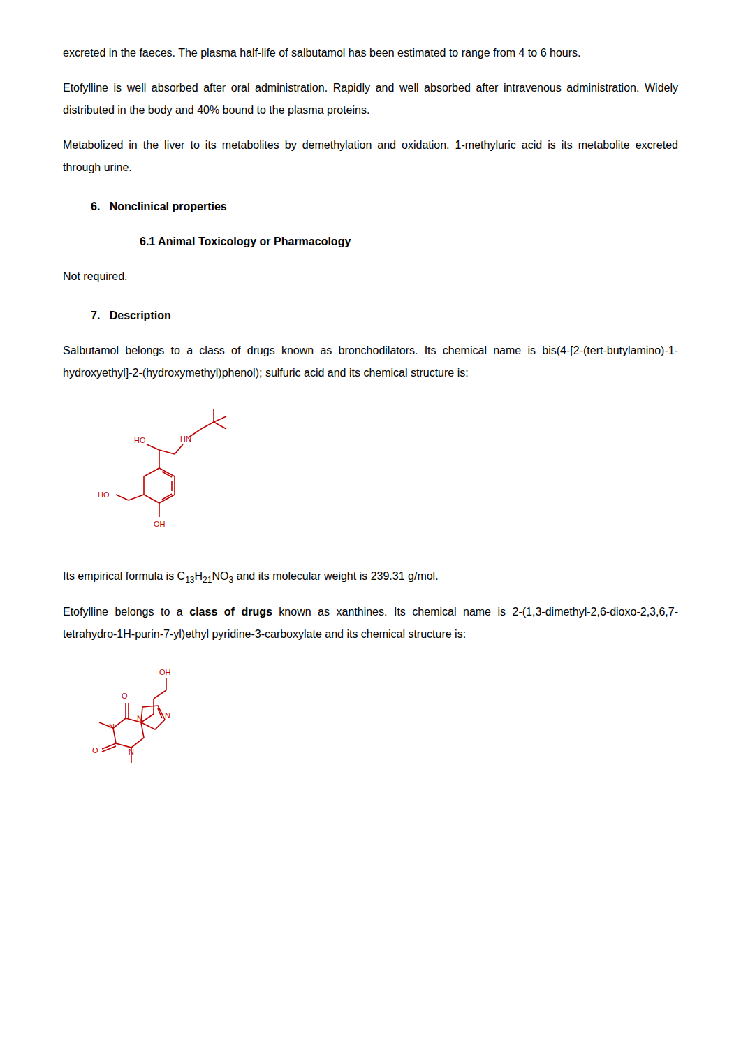excreted in the faeces. The plasma half-life of salbutamol has been estimated to range from 4 to 6 hours.
Etofylline is well absorbed after oral administration. Rapidly and well absorbed after intravenous administration. Widely distributed in the body and 40% bound to the plasma proteins.
Metabolized in the liver to its metabolites by demethylation and oxidation. 1-methyluric acid is its metabolite excreted through urine.
6. Nonclinical properties
6.1 Animal Toxicology or Pharmacology
Not required.
7. Description
Salbutamol belongs to a class of drugs known as bronchodilators. Its chemical name is bis(4-[2-(tert-butylamino)-1-hydroxyethyl]-2-(hydroxymethyl)phenol); sulfuric acid and its chemical structure is:
HN HO HO OH
Its empirical formula is C13H21NO3 and its molecular weight is 239.31 g/mol.
Etofylline belongs to a class of drugs known as xanthines. Its chemical name is 2-(1,3-dimethyl-2,6-dioxo-2,3,6,7-tetrahydro-1H-purin-7-yl)ethyl pyridine-3-carboxylate and its chemical structure is:
OH O O N N N N